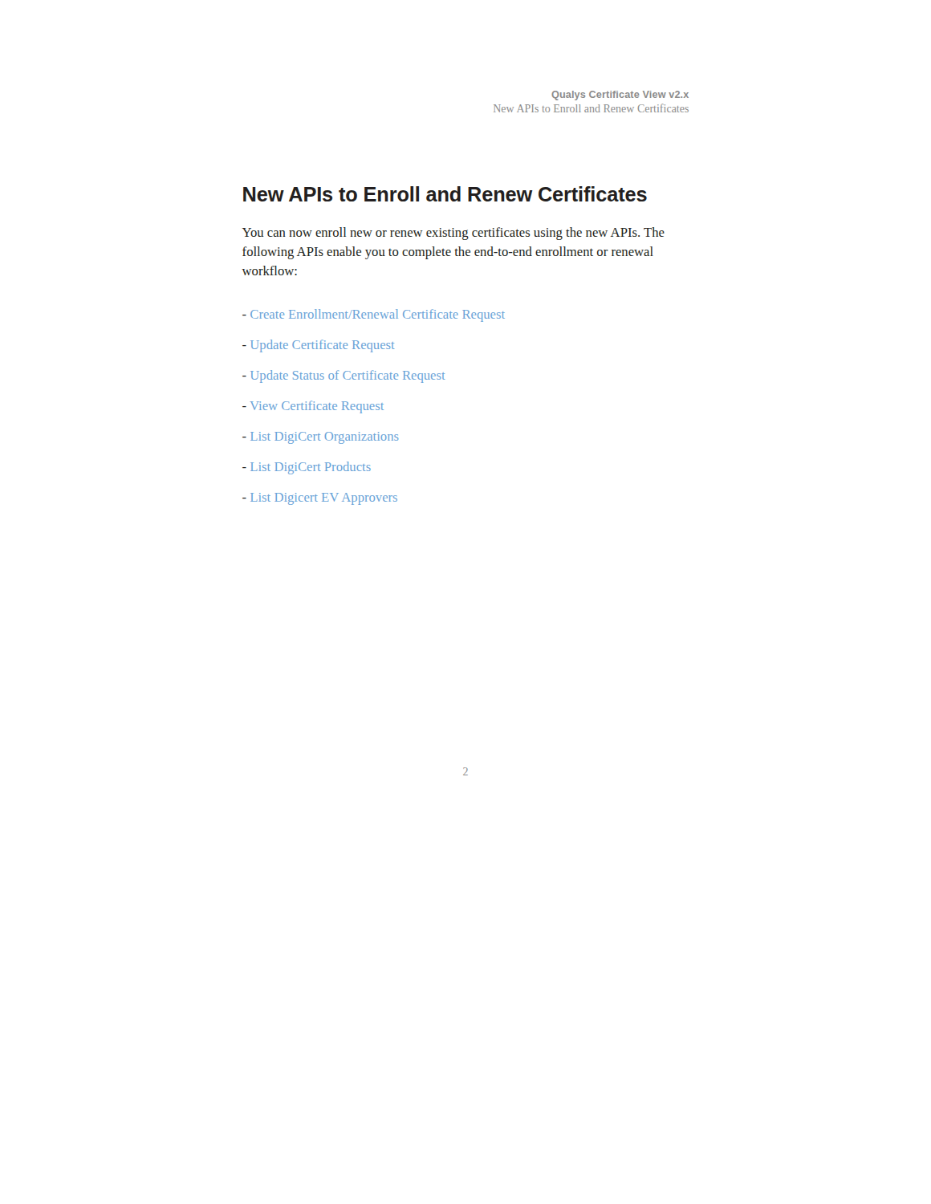Qualys Certificate View v2.x
New APIs to Enroll and Renew Certificates
New APIs to Enroll and Renew Certificates
You can now enroll new or renew existing certificates using the new APIs. The following APIs enable you to complete the end-to-end enrollment or renewal workflow:
Create Enrollment/Renewal Certificate Request
Update Certificate Request
Update Status of Certificate Request
View Certificate Request
List DigiCert Organizations
List DigiCert Products
List Digicert EV Approvers
2